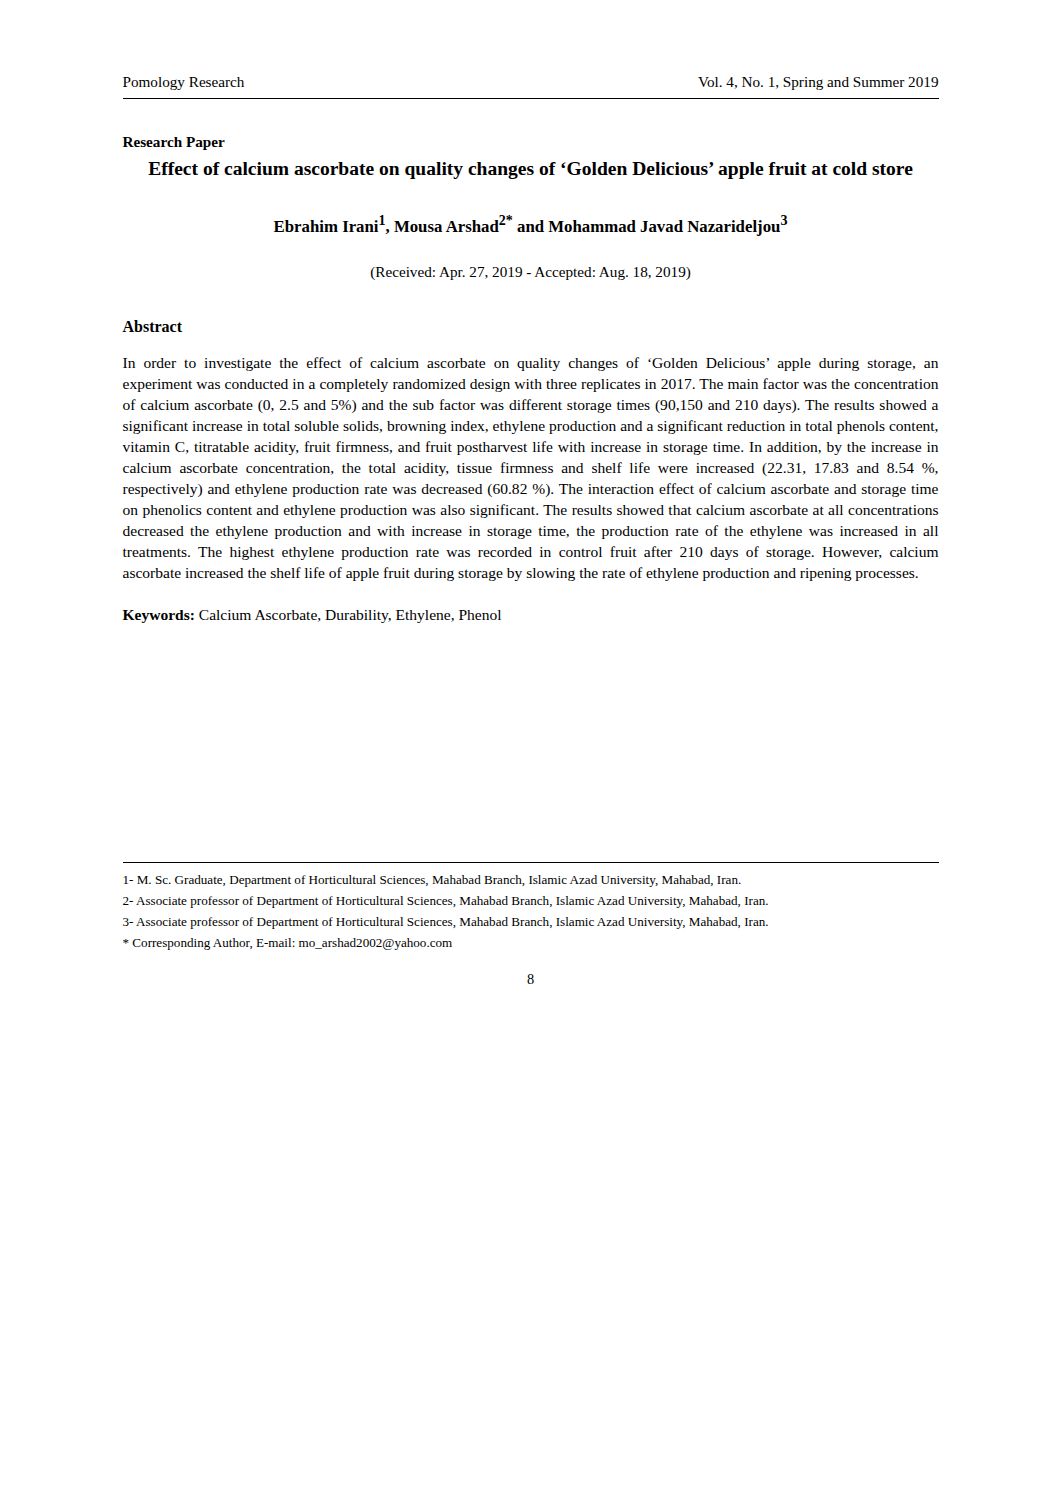Pomology Research
Vol. 4, No. 1, Spring and Summer 2019
Research Paper
Effect of calcium ascorbate on quality changes of ‘Golden Delicious’ apple fruit at cold store
Ebrahim Irani1, Mousa Arshad2* and Mohammad Javad Nazarideljou3
(Received: Apr. 27, 2019 - Accepted: Aug. 18, 2019)
Abstract
In order to investigate the effect of calcium ascorbate on quality changes of ‘Golden Delicious’ apple during storage, an experiment was conducted in a completely randomized design with three replicates in 2017. The main factor was the concentration of calcium ascorbate (0, 2.5 and 5%) and the sub factor was different storage times (90,150 and 210 days). The results showed a significant increase in total soluble solids, browning index, ethylene production and a significant reduction in total phenols content, vitamin C, titratable acidity, fruit firmness, and fruit postharvest life with increase in storage time. In addition, by the increase in calcium ascorbate concentration, the total acidity, tissue firmness and shelf life were increased (22.31, 17.83 and 8.54 %, respectively) and ethylene production rate was decreased (60.82 %). The interaction effect of calcium ascorbate and storage time on phenolics content and ethylene production was also significant. The results showed that calcium ascorbate at all concentrations decreased the ethylene production and with increase in storage time, the production rate of the ethylene was increased in all treatments. The highest ethylene production rate was recorded in control fruit after 210 days of storage. However, calcium ascorbate increased the shelf life of apple fruit during storage by slowing the rate of ethylene production and ripening processes.
Keywords: Calcium Ascorbate, Durability, Ethylene, Phenol
1- M. Sc. Graduate, Department of Horticultural Sciences, Mahabad Branch, Islamic Azad University, Mahabad, Iran.
2- Associate professor of Department of Horticultural Sciences, Mahabad Branch, Islamic Azad University, Mahabad, Iran.
3- Associate professor of Department of Horticultural Sciences, Mahabad Branch, Islamic Azad University, Mahabad, Iran.
* Corresponding Author, E-mail: mo_arshad2002@yahoo.com
8